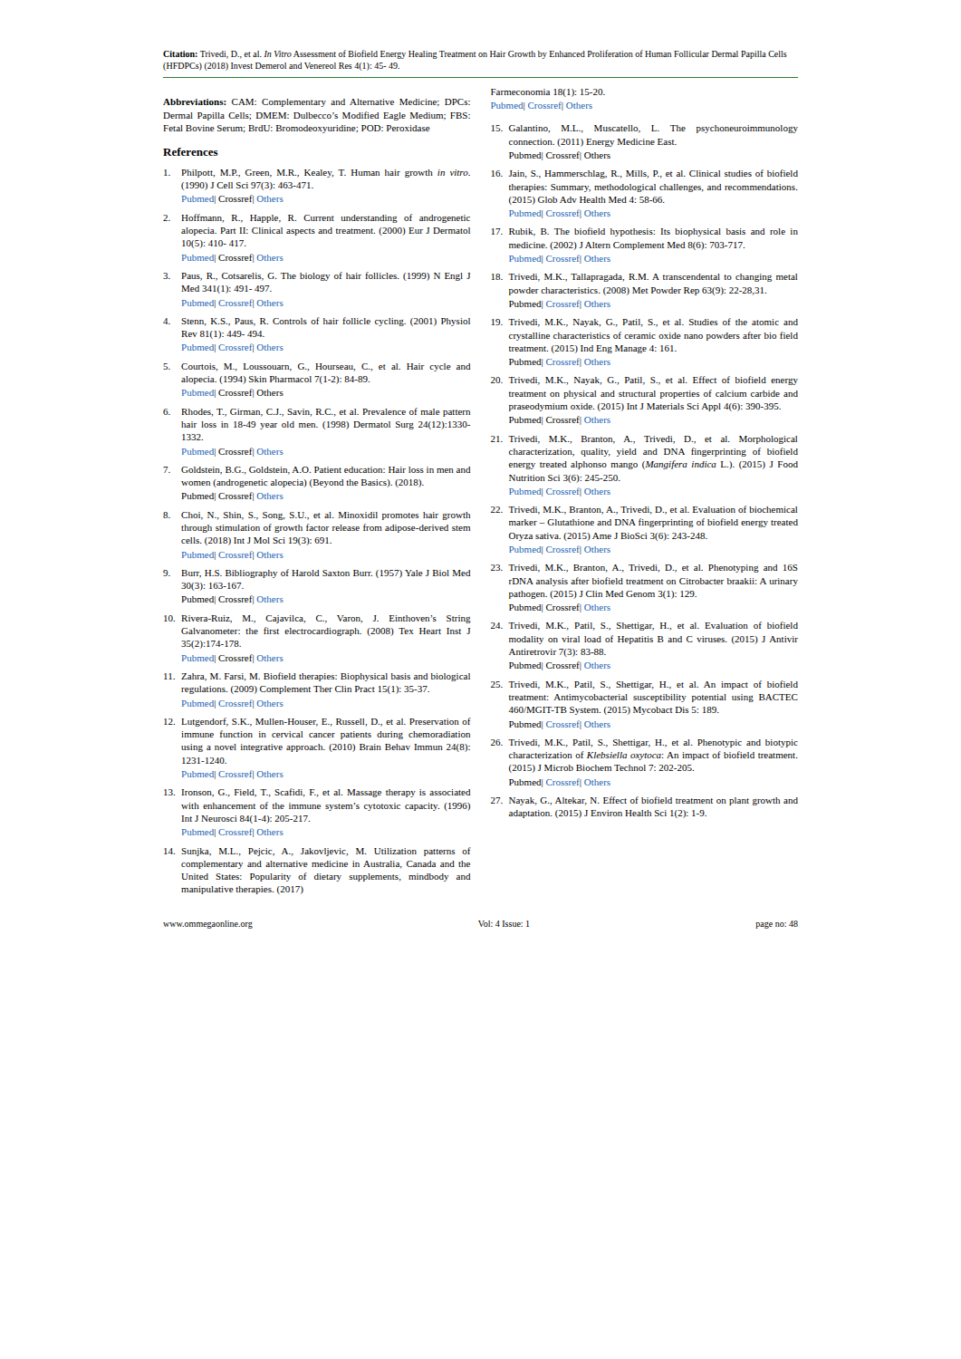Citation: Trivedi, D., et al. In Vitro Assessment of Biofield Energy Healing Treatment on Hair Growth by Enhanced Proliferation of Human Follicular Dermal Papilla Cells (HFDPCs) (2018) Invest Demerol and Venereol Res 4(1): 45- 49.
Abbreviations: CAM: Complementary and Alternative Medicine; DPCs: Dermal Papilla Cells; DMEM: Dulbecco’s Modified Eagle Medium; FBS: Fetal Bovine Serum; BrdU: Bromodeoxyuridine; POD: Peroxidase
References
Philpott, M.P., Green, M.R., Kealey, T. Human hair growth in vitro. (1990) J Cell Sci 97(3): 463-471. Pubmed| Crossref| Others
Hoffmann, R., Happle, R. Current understanding of androgenetic alopecia. Part II: Clinical aspects and treatment. (2000) Eur J Dermatol 10(5): 410- 417. Pubmed| Crossref| Others
Paus, R., Cotsarelis, G. The biology of hair follicles. (1999) N Engl J Med 341(1): 491- 497. Pubmed| Crossref| Others
Stenn, K.S., Paus, R. Controls of hair follicle cycling. (2001) Physiol Rev 81(1): 449- 494. Pubmed| Crossref| Others
Courtois, M., Loussouarn, G., Hourseau, C., et al. Hair cycle and alopecia. (1994) Skin Pharmacol 7(1-2): 84-89. Pubmed| Crossref| Others
Rhodes, T., Girman, C.J., Savin, R.C., et al. Prevalence of male pattern hair loss in 18-49 year old men. (1998) Dermatol Surg 24(12):1330-1332. Pubmed| Crossref| Others
Goldstein, B.G., Goldstein, A.O. Patient education: Hair loss in men and women (androgenetic alopecia) (Beyond the Basics). (2018). Pubmed| Crossref| Others
Choi, N., Shin, S., Song, S.U., et al. Minoxidil promotes hair growth through stimulation of growth factor release from adipose-derived stem cells. (2018) Int J Mol Sci 19(3): 691. Pubmed| Crossref| Others
Burr, H.S. Bibliography of Harold Saxton Burr. (1957) Yale J Biol Med 30(3): 163-167. Pubmed| Crossref| Others
Rivera-Ruiz, M., Cajavilca, C., Varon, J. Einthoven’s String Galvanometer: the first electrocardiograph. (2008) Tex Heart Inst J 35(2):174-178. Pubmed| Crossref| Others
Zahra, M. Farsi, M. Biofield therapies: Biophysical basis and biological regulations. (2009) Complement Ther Clin Pract 15(1): 35-37. Pubmed| Crossref| Others
Lutgendorf, S.K., Mullen-Houser, E., Russell, D., et al. Preservation of immune function in cervical cancer patients during chemoradiation using a novel integrative approach. (2010) Brain Behav Immun 24(8): 1231-1240. Pubmed| Crossref| Others
Ironson, G., Field, T., Scafidi, F., et al. Massage therapy is associated with enhancement of the immune system’s cytotoxic capacity. (1996) Int J Neurosci 84(1-4): 205-217. Pubmed| Crossref| Others
Sunjka, M.L., Pejcic, A., Jakovljevic, M. Utilization patterns of complementary and alternative medicine in Australia, Canada and the United States: Popularity of dietary supplements, mindbody and manipulative therapies. (2017)
Farmeconomia 18(1): 15-20.
Pubmed| Crossref| Others
Galantino, M.L., Muscatello, L. The psychoneuroimmunology connection. (2011) Energy Medicine East. Pubmed| Crossref| Others
Jain, S., Hammerschlag, R., Mills, P., et al. Clinical studies of biofield therapies: Summary, methodological challenges, and recommendations. (2015) Glob Adv Health Med 4: 58-66. Pubmed| Crossref| Others
Rubik, B. The biofield hypothesis: Its biophysical basis and role in medicine. (2002) J Altern Complement Med 8(6): 703-717. Pubmed| Crossref| Others
Trivedi, M.K., Tallapragada, R.M. A transcendental to changing metal powder characteristics. (2008) Met Powder Rep 63(9): 22-28,31. Pubmed| Crossref| Others
Trivedi, M.K., Nayak, G., Patil, S., et al. Studies of the atomic and crystalline characteristics of ceramic oxide nano powders after bio field treatment. (2015) Ind Eng Manage 4: 161. Pubmed| Crossref| Others
Trivedi, M.K., Nayak, G., Patil, S., et al. Effect of biofield energy treatment on physical and structural properties of calcium carbide and praseodymium oxide. (2015) Int J Materials Sci Appl 4(6): 390-395. Pubmed| Crossref| Others
Trivedi, M.K., Branton, A., Trivedi, D., et al. Morphological characterization, quality, yield and DNA fingerprinting of biofield energy treated alphonso mango (Mangifera indica L.). (2015) J Food Nutrition Sci 3(6): 245-250. Pubmed| Crossref| Others
Trivedi, M.K., Branton, A., Trivedi, D., et al. Evaluation of biochemical marker – Glutathione and DNA fingerprinting of biofield energy treated Oryza sativa. (2015) Ame J BioSci 3(6): 243-248. Pubmed| Crossref| Others
Trivedi, M.K., Branton, A., Trivedi, D., et al. Phenotyping and 16S rDNA analysis after biofield treatment on Citrobacter braakii: A urinary pathogen. (2015) J Clin Med Genom 3(1): 129. Pubmed| Crossref| Others
Trivedi, M.K., Patil, S., Shettigar, H., et al. Evaluation of biofield modality on viral load of Hepatitis B and C viruses. (2015) J Antivir Antiretrovir 7(3): 83-88. Pubmed| Crossref| Others
Trivedi, M.K., Patil, S., Shettigar, H., et al. An impact of biofield treatment: Antimycobacterial susceptibility potential using BACTEC 460/MGIT-TB System. (2015) Mycobact Dis 5: 189. Pubmed| Crossref| Others
Trivedi, M.K., Patil, S., Shettigar, H., et al. Phenotypic and biotypic characterization of Klebsiella oxytoca: An impact of biofield treatment. (2015) J Microb Biochem Technol 7: 202-205. Pubmed| Crossref| Others
Nayak, G., Altekar, N. Effect of biofield treatment on plant growth and adaptation. (2015) J Environ Health Sci 1(2): 1-9.
www.ommegaonline.org
Vol: 4 Issue: 1
page no: 48